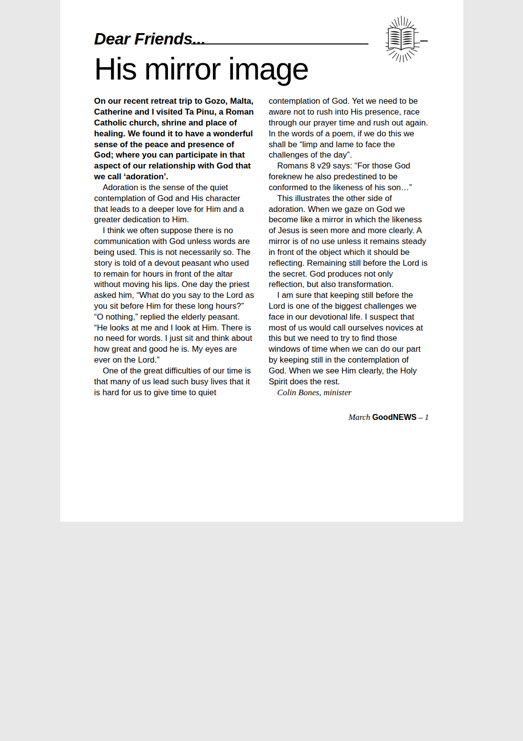Dear Friends...
His mirror image
On our recent retreat trip to Gozo, Malta, Catherine and I visited Ta Pinu, a Roman Catholic church, shrine and place of healing. We found it to have a wonderful sense of the peace and presence of God; where you can participate in that aspect of our relationship with God that we call ‘adoration’.
Adoration is the sense of the quiet contemplation of God and His character that leads to a deeper love for Him and a greater dedication to Him.
I think we often suppose there is no communication with God unless words are being used. This is not necessarily so. The story is told of a devout peasant who used to remain for hours in front of the altar without moving his lips. One day the priest asked him, “What do you say to the Lord as you sit before Him for these long hours?” “O nothing,” replied the elderly peasant. “He looks at me and I look at Him. There is no need for words. I just sit and think about how great and good he is. My eyes are ever on the Lord.”
One of the great difficulties of our time is that many of us lead such busy lives that it is hard for us to give time to quiet contemplation of God. Yet we need to be aware not to rush into His presence, race through our prayer time and rush out again. In the words of a poem, if we do this we shall be “limp and lame to face the challenges of the day”.
Romans 8 v29 says: “For those God foreknew he also predestined to be conformed to the likeness of his son…”
This illustrates the other side of adoration. When we gaze on God we become like a mirror in which the likeness of Jesus is seen more and more clearly. A mirror is of no use unless it remains steady in front of the object which it should be reflecting. Remaining still before the Lord is the secret. God produces not only reflection, but also transformation.
I am sure that keeping still before the Lord is one of the biggest challenges we face in our devotional life. I suspect that most of us would call ourselves novices at this but we need to try to find those windows of time when we can do our part by keeping still in the contemplation of God. When we see Him clearly, the Holy Spirit does the rest.
Colin Bones, minister
March Good NEWS – 1